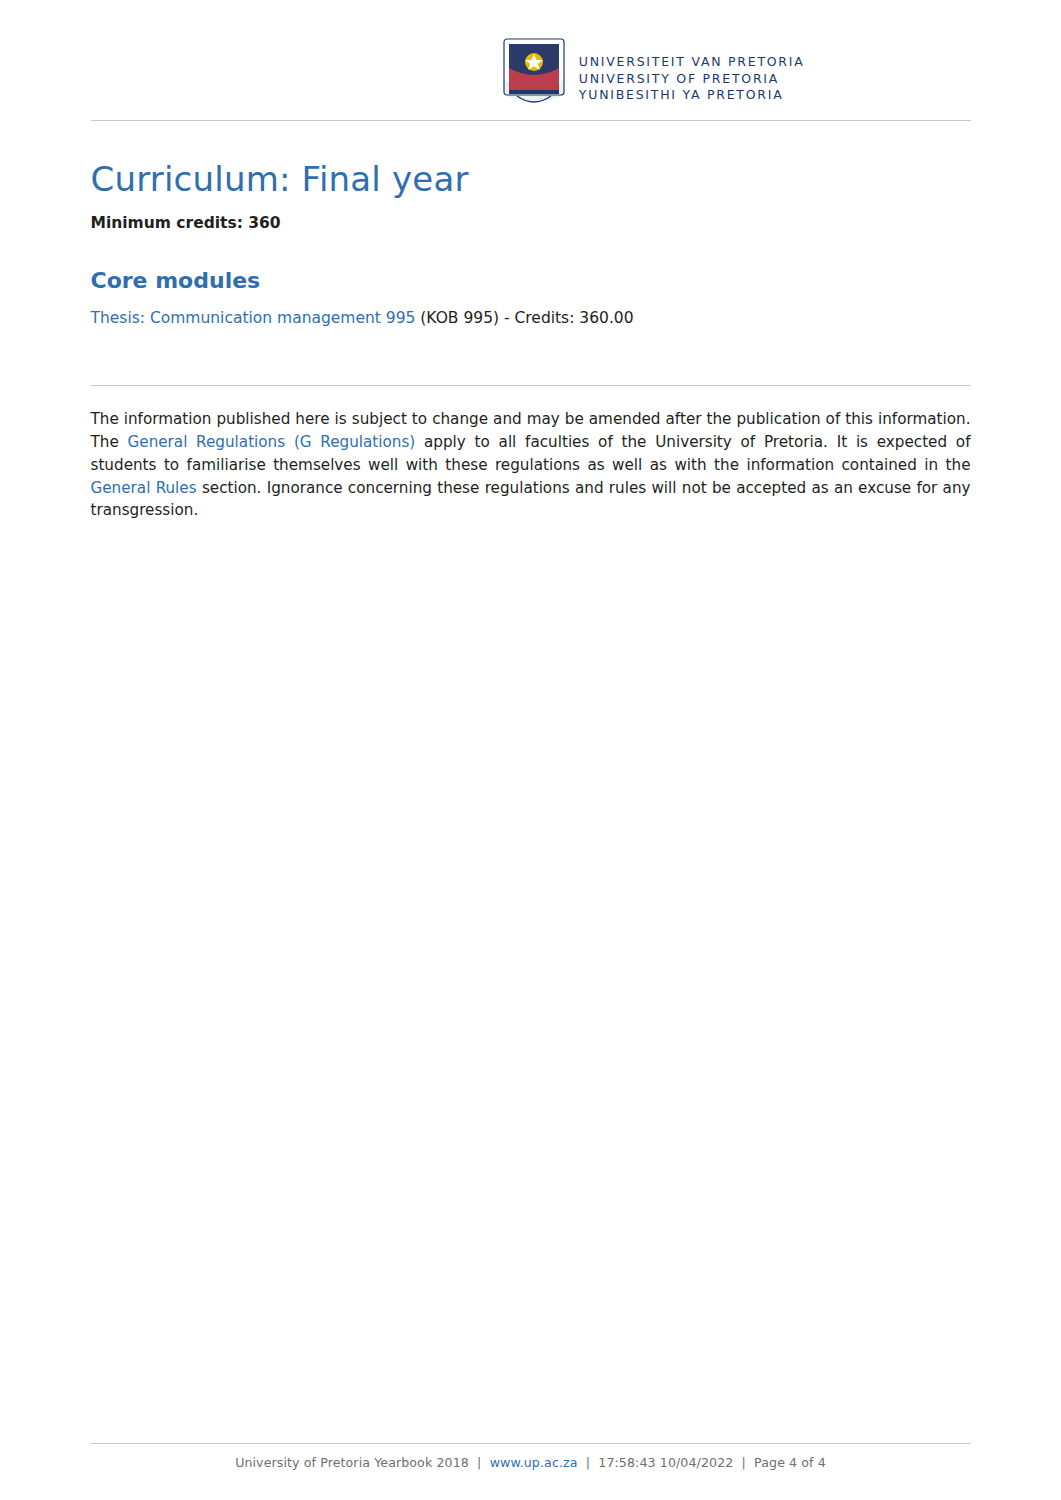UNIVERSITEIT VAN PRETORIA
UNIVERSITY OF PRETORIA
YUNIBESITHI YA PRETORIA
Curriculum: Final year
Minimum credits: 360
Core modules
Thesis: Communication management 995 (KOB 995) - Credits: 360.00
The information published here is subject to change and may be amended after the publication of this information. The General Regulations (G Regulations) apply to all faculties of the University of Pretoria. It is expected of students to familiarise themselves well with these regulations as well as with the information contained in the General Rules section. Ignorance concerning these regulations and rules will not be accepted as an excuse for any transgression.
University of Pretoria Yearbook 2018 | www.up.ac.za | 17:58:43 10/04/2022 | Page 4 of 4